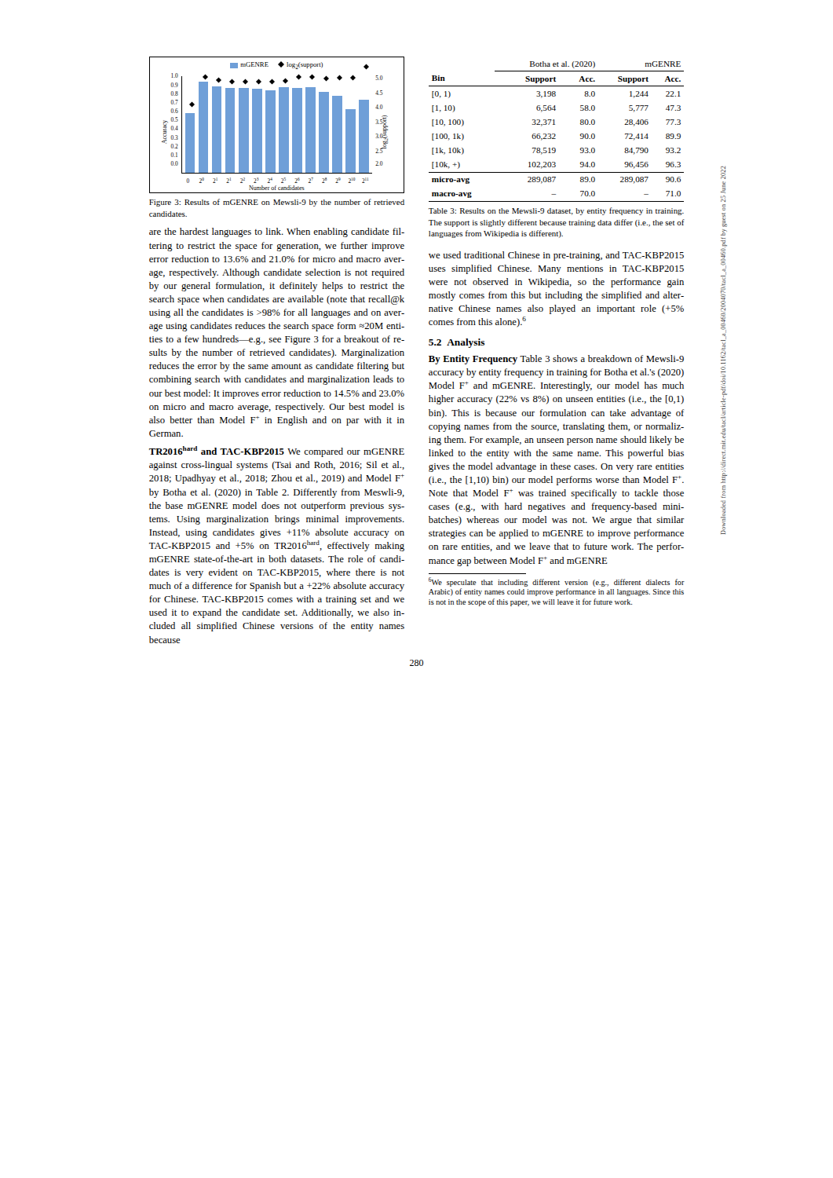Downloaded from http://direct.mit.edu/tacl/article-pdf/doi/10.1162/tacl_a_00460/2004070/tacl_a_00460.pdf by guest on 25 June 2022
mGENRE log2(support)
Accuracy
log2(support)
1.0 0.9 0.8 0.7 0.6 0.5 0.4 0.3 0.2 0.1 0.0
5.0 4.5 4.0 3.5 3.0 2.5 2.0
0 20 21 21 22 23 24 25 26 27 28 29 210 211
Number of candidates
Figure 3: Results of mGENRE on Mewsli-9 by the number of retrieved candidates.
are the hardest languages to link. When enabling candidate filtering to restrict the space for generation, we further improve error reduction to 13.6% and 21.0% for micro and macro average, respectively. Although candidate selection is not required by our general formulation, it definitely helps to restrict the search space when candidates are available (note that recall@k using all the candidates is >98% for all languages and on average using candidates reduces the search space form ≈20M entities to a few hundreds—e.g., see Figure 3 for a breakout of results by the number of retrieved candidates). Marginalization reduces the error by the same amount as candidate filtering but combining search with candidates and marginalization leads to our best model: It improves error reduction to 14.5% and 23.0% on micro and macro average, respectively. Our best model is also better than Model F+ in English and on par with it in German.
TR2016hard and TAC-KBP2015 We compared our mGENRE against cross-lingual systems (Tsai and Roth, 2016; Sil et al., 2018; Upadhyay et al., 2018; Zhou et al., 2019) and Model F+ by Botha et al. (2020) in Table 2. Differently from Meswli-9, the base mGENRE model does not outperform previous systems. Using marginalization brings minimal improvements. Instead, using candidates gives +11% absolute accuracy on TAC-KBP2015 and +5% on TR2016hard, effectively making mGENRE state-of-the-art in both datasets. The role of candidates is very evident on TAC-KBP2015, where there is not much of a difference for Spanish but a +22% absolute accuracy for Chinese. TAC-KBP2015 comes with a training set and we used it to expand the candidate set. Additionally, we also included all simplified Chinese versions of the entity names because
| | Botha et al. (2020) | mGENRE |
| --- | --- | --- |
| Bin | Support | Acc. | Support | Acc. |
| [0, 1) | 3,198 | 8.0 | 1,244 | 22.1 |
| [1, 10) | 6,564 | 58.0 | 5,777 | 47.3 |
| [10, 100) | 32,371 | 80.0 | 28,406 | 77.3 |
| [100, 1k) | 66,232 | 90.0 | 72,414 | 89.9 |
| [1k, 10k) | 78,519 | 93.0 | 84,790 | 93.2 |
| [10k, +) | 102,203 | 94.0 | 96,456 | 96.3 |
| micro-avg | 289,087 | 89.0 | 289,087 | 90.6 |
| macro-avg | – | 70.0 | – | 71.0 |
Table 3: Results on the Mewsli-9 dataset, by entity frequency in training. The support is slightly different because training data differ (i.e., the set of languages from Wikipedia is different).
we used traditional Chinese in pre-training, and TAC-KBP2015 uses simplified Chinese. Many mentions in TAC-KBP2015 were not observed in Wikipedia, so the performance gain mostly comes from this but including the simplified and alternative Chinese names also played an important role (+5% comes from this alone).6
5.2 Analysis
By Entity Frequency Table 3 shows a breakdown of Mewsli-9 accuracy by entity frequency in training for Botha et al.'s (2020) Model F+ and mGENRE. Interestingly, our model has much higher accuracy (22% vs 8%) on unseen entities (i.e., the [0,1) bin). This is because our formulation can take advantage of copying names from the source, translating them, or normalizing them. For example, an unseen person name should likely be linked to the entity with the same name. This powerful bias gives the model advantage in these cases. On very rare entities (i.e., the [1,10) bin) our model performs worse than Model F+. Note that Model F+ was trained specifically to tackle those cases (e.g., with hard negatives and frequency-based mini-batches) whereas our model was not. We argue that similar strategies can be applied to mGENRE to improve performance on rare entities, and we leave that to future work. The performance gap between Model F+ and mGENRE
6We speculate that including different version (e.g., different dialects for Arabic) of entity names could improve performance in all languages. Since this is not in the scope of this paper, we will leave it for future work.
280